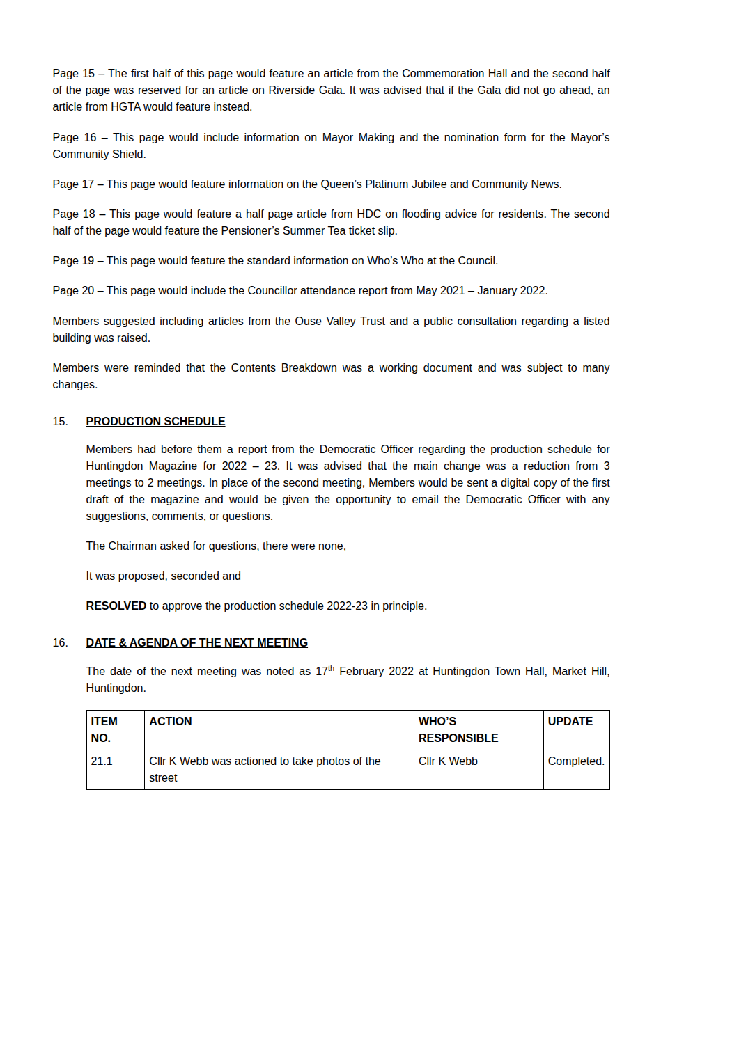Page 15 – The first half of this page would feature an article from the Commemoration Hall and the second half of the page was reserved for an article on Riverside Gala. It was advised that if the Gala did not go ahead, an article from HGTA would feature instead.
Page 16 – This page would include information on Mayor Making and the nomination form for the Mayor’s Community Shield.
Page 17 – This page would feature information on the Queen’s Platinum Jubilee and Community News.
Page 18 – This page would feature a half page article from HDC on flooding advice for residents. The second half of the page would feature the Pensioner’s Summer Tea ticket slip.
Page 19 – This page would feature the standard information on Who’s Who at the Council.
Page 20 – This page would include the Councillor attendance report from May 2021 – January 2022.
Members suggested including articles from the Ouse Valley Trust and a public consultation regarding a listed building was raised.
Members were reminded that the Contents Breakdown was a working document and was subject to many changes.
15.
PRODUCTION SCHEDULE
Members had before them a report from the Democratic Officer regarding the production schedule for Huntingdon Magazine for 2022 – 23. It was advised that the main change was a reduction from 3 meetings to 2 meetings. In place of the second meeting, Members would be sent a digital copy of the first draft of the magazine and would be given the opportunity to email the Democratic Officer with any suggestions, comments, or questions.
The Chairman asked for questions, there were none,
It was proposed, seconded and
RESOLVED to approve the production schedule 2022-23 in principle.
16.
DATE & AGENDA OF THE NEXT MEETING
The date of the next meeting was noted as 17th February 2022 at Huntingdon Town Hall, Market Hill, Huntingdon.
| ITEM NO. | ACTION | WHO’S RESPONSIBLE | UPDATE |
| --- | --- | --- | --- |
| 21.1 | Cllr K Webb was actioned to take photos of the street | Cllr K Webb | Completed. |